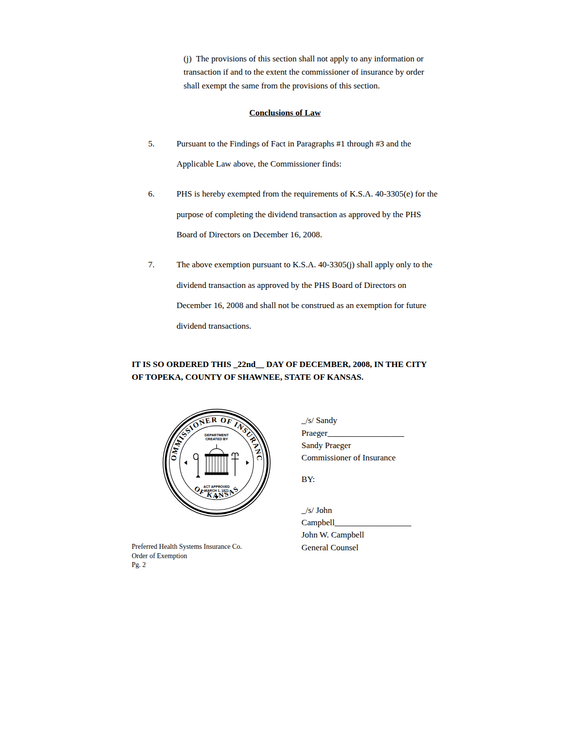(j) The provisions of this section shall not apply to any information or transaction if and to the extent the commissioner of insurance by order shall exempt the same from the provisions of this section.
Conclusions of Law
5.
Pursuant to the Findings of Fact in Paragraphs #1 through #3 and the Applicable Law above, the Commissioner finds:
6.
PHS is hereby exempted from the requirements of K.S.A. 40-3305(e) for the purpose of completing the dividend transaction as approved by the PHS Board of Directors on December 16, 2008.
7.
The above exemption pursuant to K.S.A. 40-3305(j) shall apply only to the dividend transaction as approved by the PHS Board of Directors on December 16, 2008 and shall not be construed as an exemption for future dividend transactions.
IT IS SO ORDERED THIS _22nd__ DAY OF DECEMBER, 2008, IN THE CITY OF TOPEKA, COUNTY OF SHAWNEE, STATE OF KANSAS.
COMMISSIONER OF INSURANCE OF KANSAS DEPARTMENT CREATED BY ACT APPROVED MARCH 1, 1871
_/s/ Sandy Praeger__________________
Sandy Praeger
Commissioner of Insurance
BY:
_/s/ John Campbell__________________
John W. Campbell
General Counsel
Preferred Health Systems Insurance Co.
Order of Exemption
Pg. 2